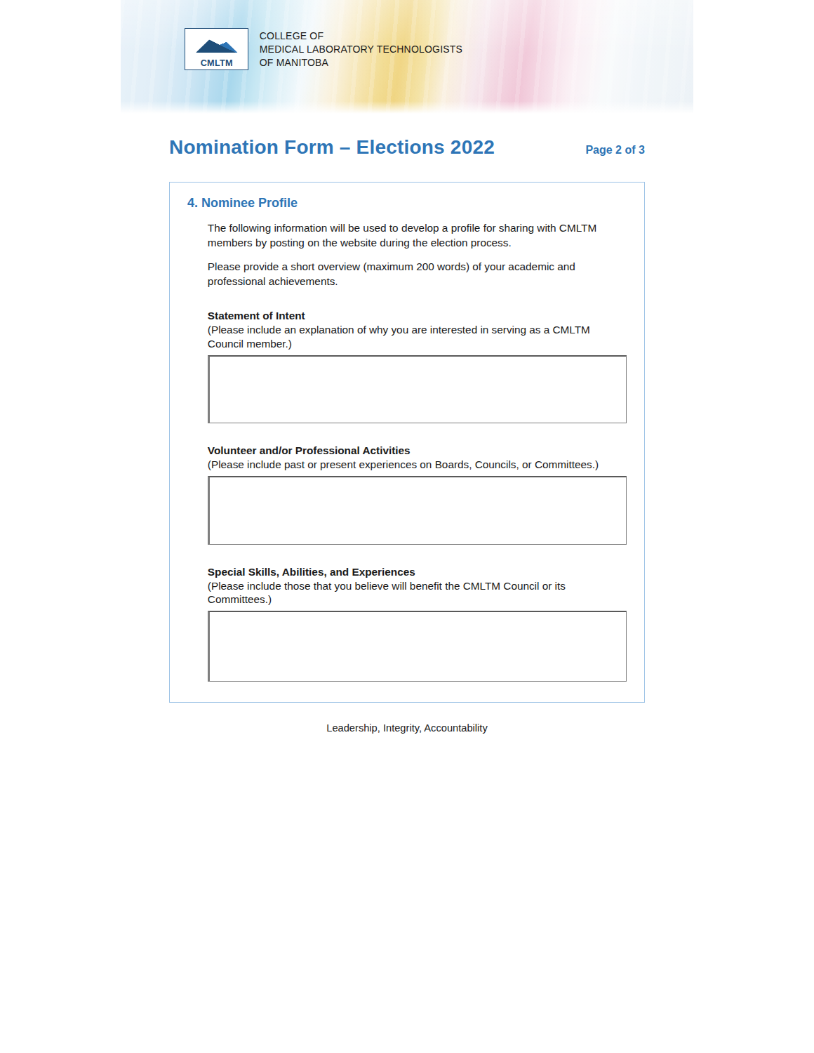CMLTM
COLLEGE OF
MEDICAL LABORATORY TECHNOLOGISTS
OF MANITOBA
Nomination Form – Elections 2022
Page 2 of 3
4. Nominee Profile
The following information will be used to develop a profile for sharing with CMLTM members by posting on the website during the election process.
Please provide a short overview (maximum 200 words) of your academic and professional achievements.
Statement of Intent
(Please include an explanation of why you are interested in serving as a CMLTM Council member.)
Volunteer and/or Professional Activities
(Please include past or present experiences on Boards, Councils, or Committees.)
Special Skills, Abilities, and Experiences
(Please include those that you believe will benefit the CMLTM Council or its Committees.)
Leadership, Integrity, Accountability